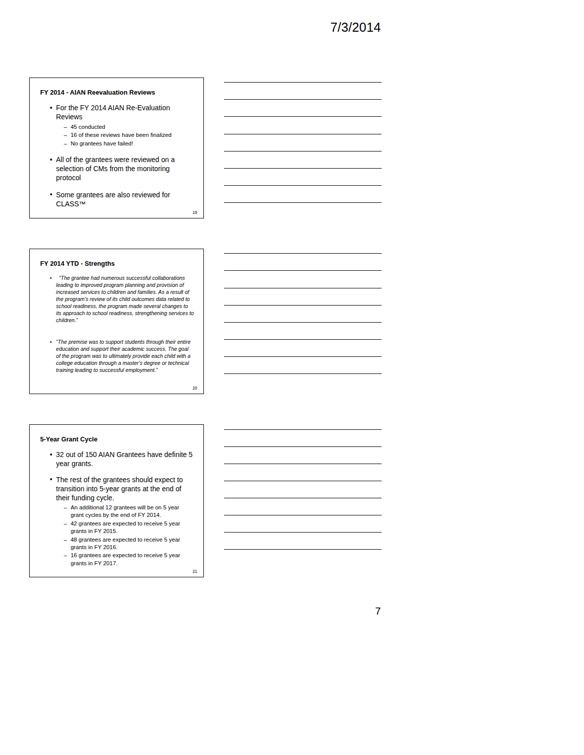7/3/2014
FY 2014 - AIAN Reevaluation Reviews
For the FY 2014 AIAN Re-Evaluation Reviews
45 conducted
16 of these reviews have been finalized
No grantees have failed!
All of the grantees were reviewed on a selection of CMs from the monitoring protocol
Some grantees are also reviewed for CLASS™
19
FY 2014 YTD - Strengths
“The grantee had numerous successful collaborations leading to improved program planning and provision of increased services to children and families. As a result of the program's review of its child outcomes data related to school readiness, the program made several changes to its approach to school readiness, strengthening services to children.”
“The premise was to support students through their entire education and support their academic success. The goal of the program was to ultimately provide each child with a college education through a master's degree or technical training leading to successful employment.”
20
5-Year Grant Cycle
32 out of 150 AIAN Grantees have definite 5 year grants.
The rest of the grantees should expect to transition into 5-year grants at the end of their funding cycle.
An additional 12 grantees will be on 5 year grant cycles by the end of FY 2014.
42 grantees are expected to receive 5 year grants in FY 2015.
48 grantees are expected to receive 5 year grants in FY 2016.
16 grantees are expected to receive 5 year grants in FY 2017.
21
7